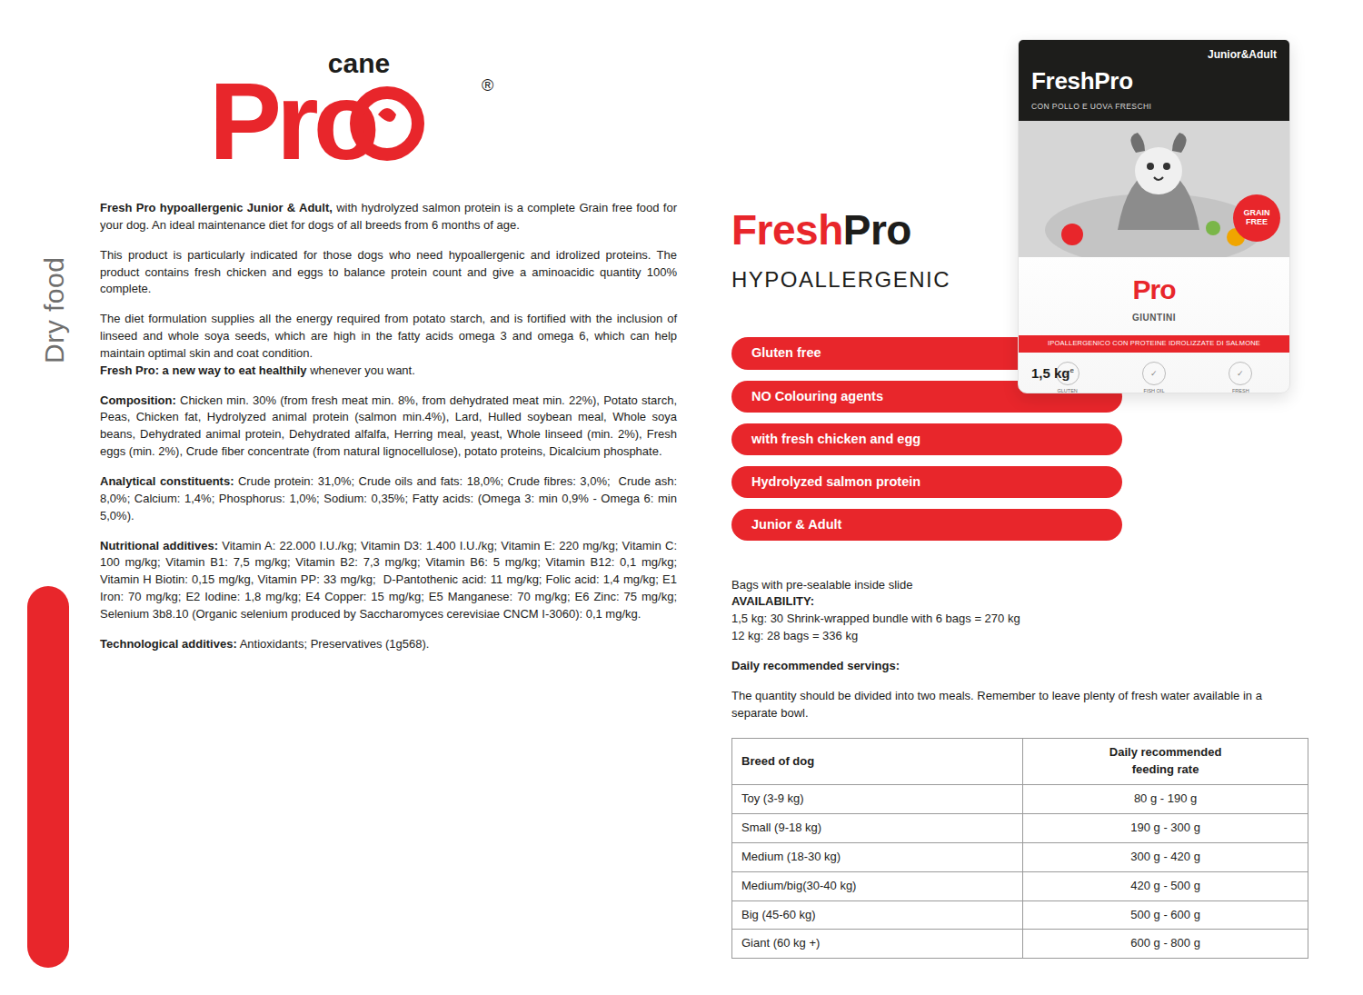Dry food
I live with my dog
cane Pro ®
Junior&Adult
Fresh Pro
CON POLLO E UOVA FRESCHI
GRAIN
FREE
Pro
GIUNTINI
IPOALLERGENICO CON PROTEINE IDROLIZZATE DI SALMONE
✓
GLUTEN
FREE
✓
FISH OIL
OMEGA 3
✓
FRESH
CHICKEN
1,5 kge
Fresh Pro hypoallergenic Junior & Adult, with hydrolyzed salmon protein is a complete Grain free food for your dog. An ideal maintenance diet for dogs of all breeds from 6 months of age.
This product is particularly indicated for those dogs who need hypoallergenic and idrolized proteins. The product contains fresh chicken and eggs to balance protein count and give a aminoacidic quantity 100% complete.
The diet formulation supplies all the energy required from potato starch, and is fortified with the inclusion of linseed and whole soya seeds, which are high in the fatty acids omega 3 and omega 6, which can help maintain optimal skin and coat condition.
Fresh Pro: a new way to eat healthily whenever you want.
Composition: Chicken min. 30% (from fresh meat min. 8%, from dehydrated meat min. 22%), Potato starch, Peas, Chicken fat, Hydrolyzed animal protein (salmon min.4%), Lard, Hulled soybean meal, Whole soya beans, Dehydrated animal protein, Dehydrated alfalfa, Herring meal, yeast, Whole linseed (min. 2%), Fresh eggs (min. 2%), Crude fiber concentrate (from natural lignocellulose), potato proteins, Dicalcium phosphate.
Analytical constituents: Crude protein: 31,0%; Crude oils and fats: 18,0%; Crude fibres: 3,0%; Crude ash: 8,0%; Calcium: 1,4%; Phosphorus: 1,0%; Sodium: 0,35%; Fatty acids: (Omega 3: min 0,9% - Omega 6: min 5,0%).
Nutritional additives: Vitamin A: 22.000 I.U./kg; Vitamin D3: 1.400 I.U./kg; Vitamin E: 220 mg/kg; Vitamin C: 100 mg/kg; Vitamin B1: 7,5 mg/kg; Vitamin B2: 7,3 mg/kg; Vitamin B6: 5 mg/kg; Vitamin B12: 0,1 mg/kg; Vitamin H Biotin: 0,15 mg/kg, Vitamin PP: 33 mg/kg; D-Pantothenic acid: 11 mg/kg; Folic acid: 1,4 mg/kg; E1 Iron: 70 mg/kg; E2 Iodine: 1,8 mg/kg; E4 Copper: 15 mg/kg; E5 Manganese: 70 mg/kg; E6 Zinc: 75 mg/kg; Selenium 3b8.10 (Organic selenium produced by Saccharomyces cerevisiae CNCM I-3060): 0,1 mg/kg.
Technological additives: Antioxidants; Preservatives (1g568).
Fresh Pro
HYPOALLERGENIC
Gluten free
NO Colouring agents
with fresh chicken and egg
Hydrolyzed salmon protein
Junior & Adult
Bags with pre-sealable inside slide
AVAILABILITY:
1,5 kg: 30 Shrink-wrapped bundle with 6 bags = 270 kg
12 kg: 28 bags = 336 kg
Daily recommended servings:
The quantity should be divided into two meals. Remember to leave plenty of fresh water available in a separate bowl.
| Breed of dog | Daily recommended feeding rate |
| --- | --- |
| Toy (3-9 kg) | 80 g - 190 g |
| Small (9-18 kg) | 190 g - 300 g |
| Medium (18-30 kg) | 300 g - 420 g |
| Medium/big(30-40 kg) | 420 g - 500 g |
| Big (45-60 kg) | 500 g - 600 g |
| Giant (60 kg +) | 600 g - 800 g |